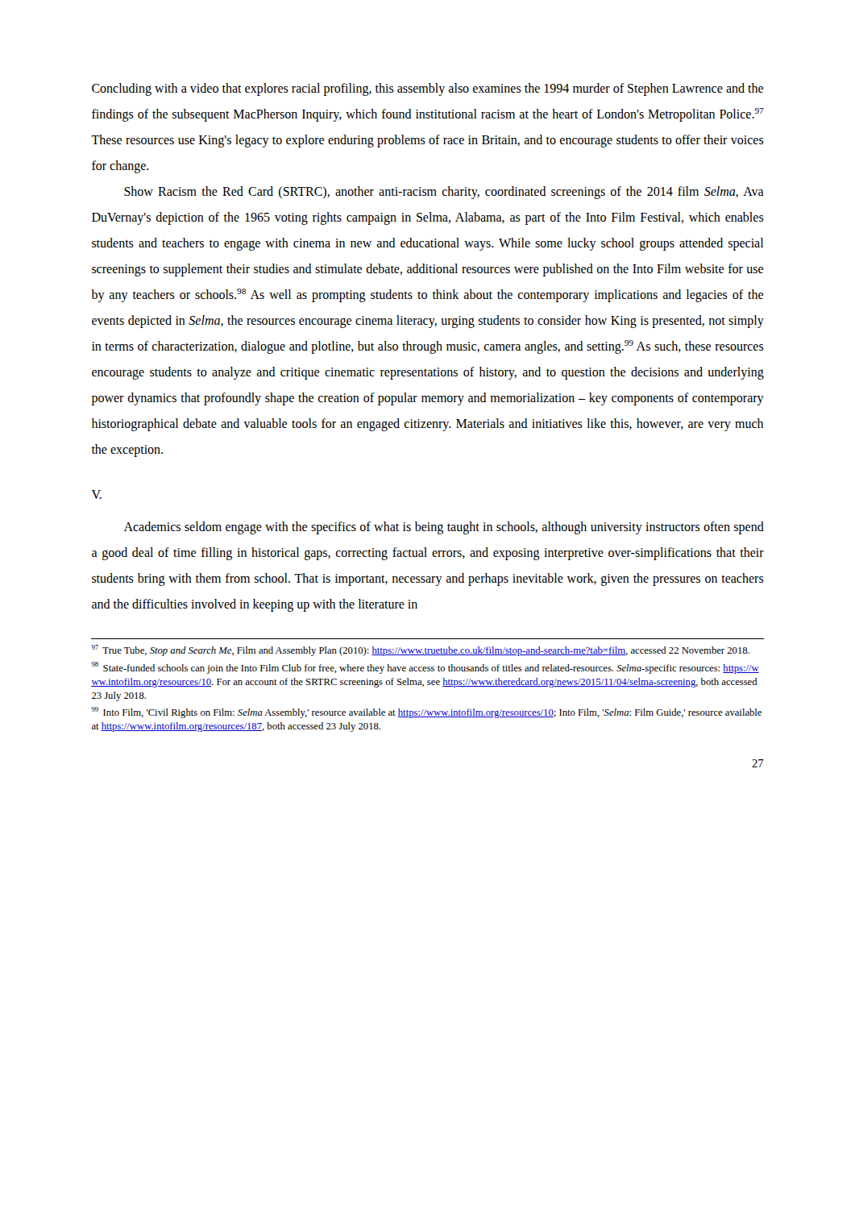Concluding with a video that explores racial profiling, this assembly also examines the 1994 murder of Stephen Lawrence and the findings of the subsequent MacPherson Inquiry, which found institutional racism at the heart of London's Metropolitan Police.97 These resources use King's legacy to explore enduring problems of race in Britain, and to encourage students to offer their voices for change.
Show Racism the Red Card (SRTRC), another anti-racism charity, coordinated screenings of the 2014 film Selma, Ava DuVernay's depiction of the 1965 voting rights campaign in Selma, Alabama, as part of the Into Film Festival, which enables students and teachers to engage with cinema in new and educational ways. While some lucky school groups attended special screenings to supplement their studies and stimulate debate, additional resources were published on the Into Film website for use by any teachers or schools.98 As well as prompting students to think about the contemporary implications and legacies of the events depicted in Selma, the resources encourage cinema literacy, urging students to consider how King is presented, not simply in terms of characterization, dialogue and plotline, but also through music, camera angles, and setting.99 As such, these resources encourage students to analyze and critique cinematic representations of history, and to question the decisions and underlying power dynamics that profoundly shape the creation of popular memory and memorialization – key components of contemporary historiographical debate and valuable tools for an engaged citizenry. Materials and initiatives like this, however, are very much the exception.
V.
Academics seldom engage with the specifics of what is being taught in schools, although university instructors often spend a good deal of time filling in historical gaps, correcting factual errors, and exposing interpretive over-simplifications that their students bring with them from school. That is important, necessary and perhaps inevitable work, given the pressures on teachers and the difficulties involved in keeping up with the literature in
97 True Tube, Stop and Search Me, Film and Assembly Plan (2010): https://www.truetube.co.uk/film/stop-and-search-me?tab=film, accessed 22 November 2018.
98 State-funded schools can join the Into Film Club for free, where they have access to thousands of titles and related-resources. Selma-specific resources: https://www.intofilm.org/resources/10. For an account of the SRTRC screenings of Selma, see https://www.theredcard.org/news/2015/11/04/selma-screening, both accessed 23 July 2018.
99 Into Film, 'Civil Rights on Film: Selma Assembly,' resource available at https://www.intofilm.org/resources/10; Into Film, 'Selma: Film Guide,' resource available at https://www.intofilm.org/resources/187, both accessed 23 July 2018.
27